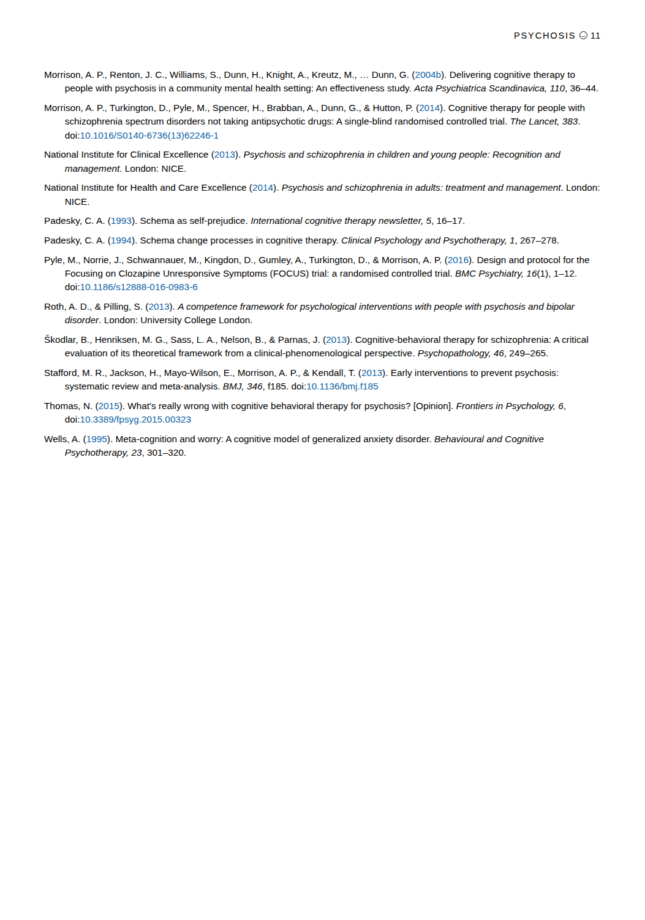PSYCHOSIS→11
Morrison, A. P., Renton, J. C., Williams, S., Dunn, H., Knight, A., Kreutz, M., … Dunn, G. (2004b). Delivering cognitive therapy to people with psychosis in a community mental health setting: An effectiveness study. Acta Psychiatrica Scandinavica, 110, 36–44.
Morrison, A. P., Turkington, D., Pyle, M., Spencer, H., Brabban, A., Dunn, G., & Hutton, P. (2014). Cognitive therapy for people with schizophrenia spectrum disorders not taking antipsychotic drugs: A single-blind randomised controlled trial. The Lancet, 383. doi:10.1016/S0140-6736(13)62246-1
National Institute for Clinical Excellence (2013). Psychosis and schizophrenia in children and young people: Recognition and management. London: NICE.
National Institute for Health and Care Excellence (2014). Psychosis and schizophrenia in adults: treatment and management. London: NICE.
Padesky, C. A. (1993). Schema as self-prejudice. International cognitive therapy newsletter, 5, 16–17.
Padesky, C. A. (1994). Schema change processes in cognitive therapy. Clinical Psychology and Psychotherapy, 1, 267–278.
Pyle, M., Norrie, J., Schwannauer, M., Kingdon, D., Gumley, A., Turkington, D., & Morrison, A. P. (2016). Design and protocol for the Focusing on Clozapine Unresponsive Symptoms (FOCUS) trial: a randomised controlled trial. BMC Psychiatry, 16(1), 1–12. doi:10.1186/s12888-016-0983-6
Roth, A. D., & Pilling, S. (2013). A competence framework for psychological interventions with people with psychosis and bipolar disorder. London: University College London.
Škodlar, B., Henriksen, M. G., Sass, L. A., Nelson, B., & Parnas, J. (2013). Cognitive-behavioral therapy for schizophrenia: A critical evaluation of its theoretical framework from a clinical-phenomenological perspective. Psychopathology, 46, 249–265.
Stafford, M. R., Jackson, H., Mayo-Wilson, E., Morrison, A. P., & Kendall, T. (2013). Early interventions to prevent psychosis: systematic review and meta-analysis. BMJ, 346, f185. doi:10.1136/bmj.f185
Thomas, N. (2015). What's really wrong with cognitive behavioral therapy for psychosis? [Opinion]. Frontiers in Psychology, 6, doi:10.3389/fpsyg.2015.00323
Wells, A. (1995). Meta-cognition and worry: A cognitive model of generalized anxiety disorder. Behavioural and Cognitive Psychotherapy, 23, 301–320.